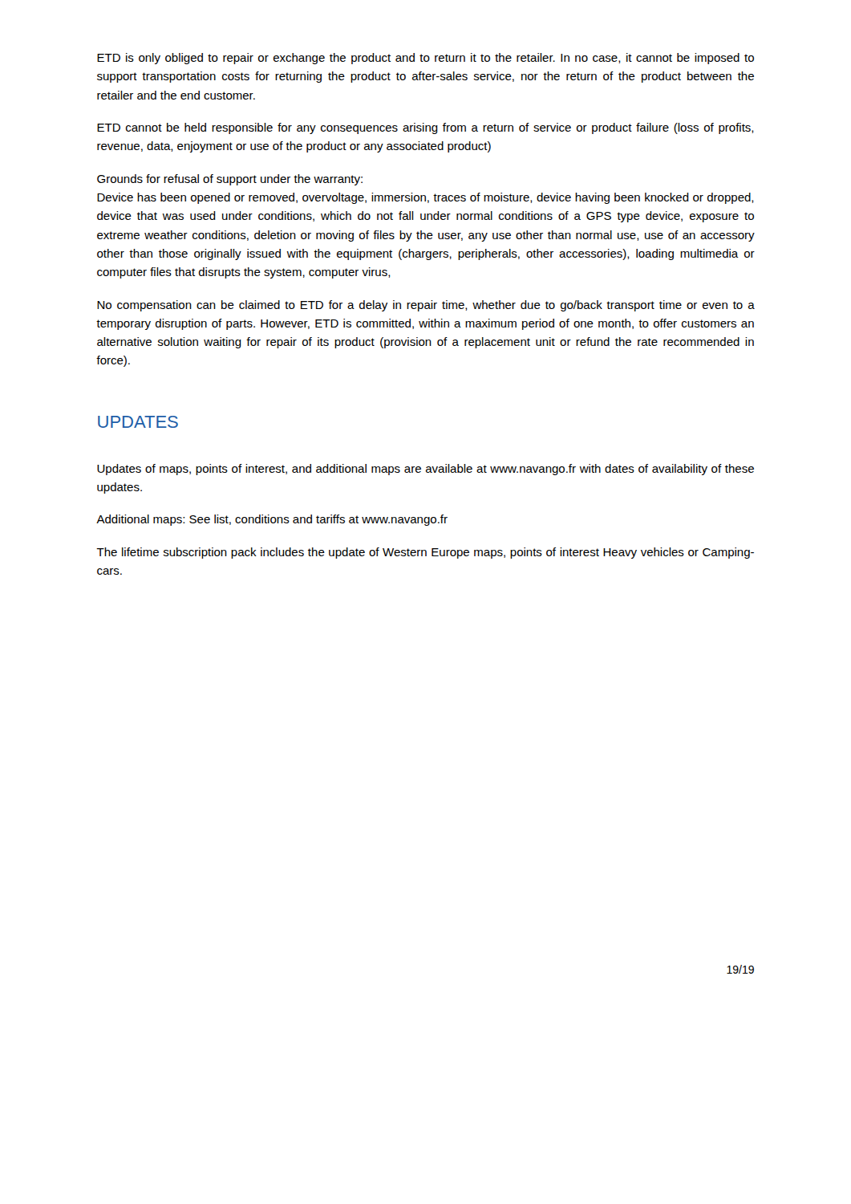ETD is only obliged to repair or exchange the product and to return it to the retailer. In no case, it cannot be imposed to support transportation costs for returning the product to after-sales service, nor the return of the product between the retailer and the end customer.
ETD cannot be held responsible for any consequences arising from a return of service or product failure (loss of profits, revenue, data, enjoyment or use of the product or any associated product)
Grounds for refusal of support under the warranty:
Device has been opened or removed, overvoltage, immersion, traces of moisture, device having been knocked or dropped, device that was used under conditions, which do not fall under normal conditions of a GPS type device, exposure to extreme weather conditions, deletion or moving of files by the user, any use other than normal use, use of an accessory other than those originally issued with the equipment (chargers, peripherals, other accessories), loading multimedia or computer files that disrupts the system, computer virus,
No compensation can be claimed to ETD for a delay in repair time, whether due to go/back transport time or even to a temporary disruption of parts. However, ETD is committed, within a maximum period of one month, to offer customers an alternative solution waiting for repair of its product (provision of a replacement unit or refund the rate recommended in force).
UPDATES
Updates of maps, points of interest, and additional maps are available at www.navango.fr with dates of availability of these updates.
Additional maps: See list, conditions and tariffs at www.navango.fr
The lifetime subscription pack includes the update of Western Europe maps, points of interest Heavy vehicles or Camping-cars.
19/19